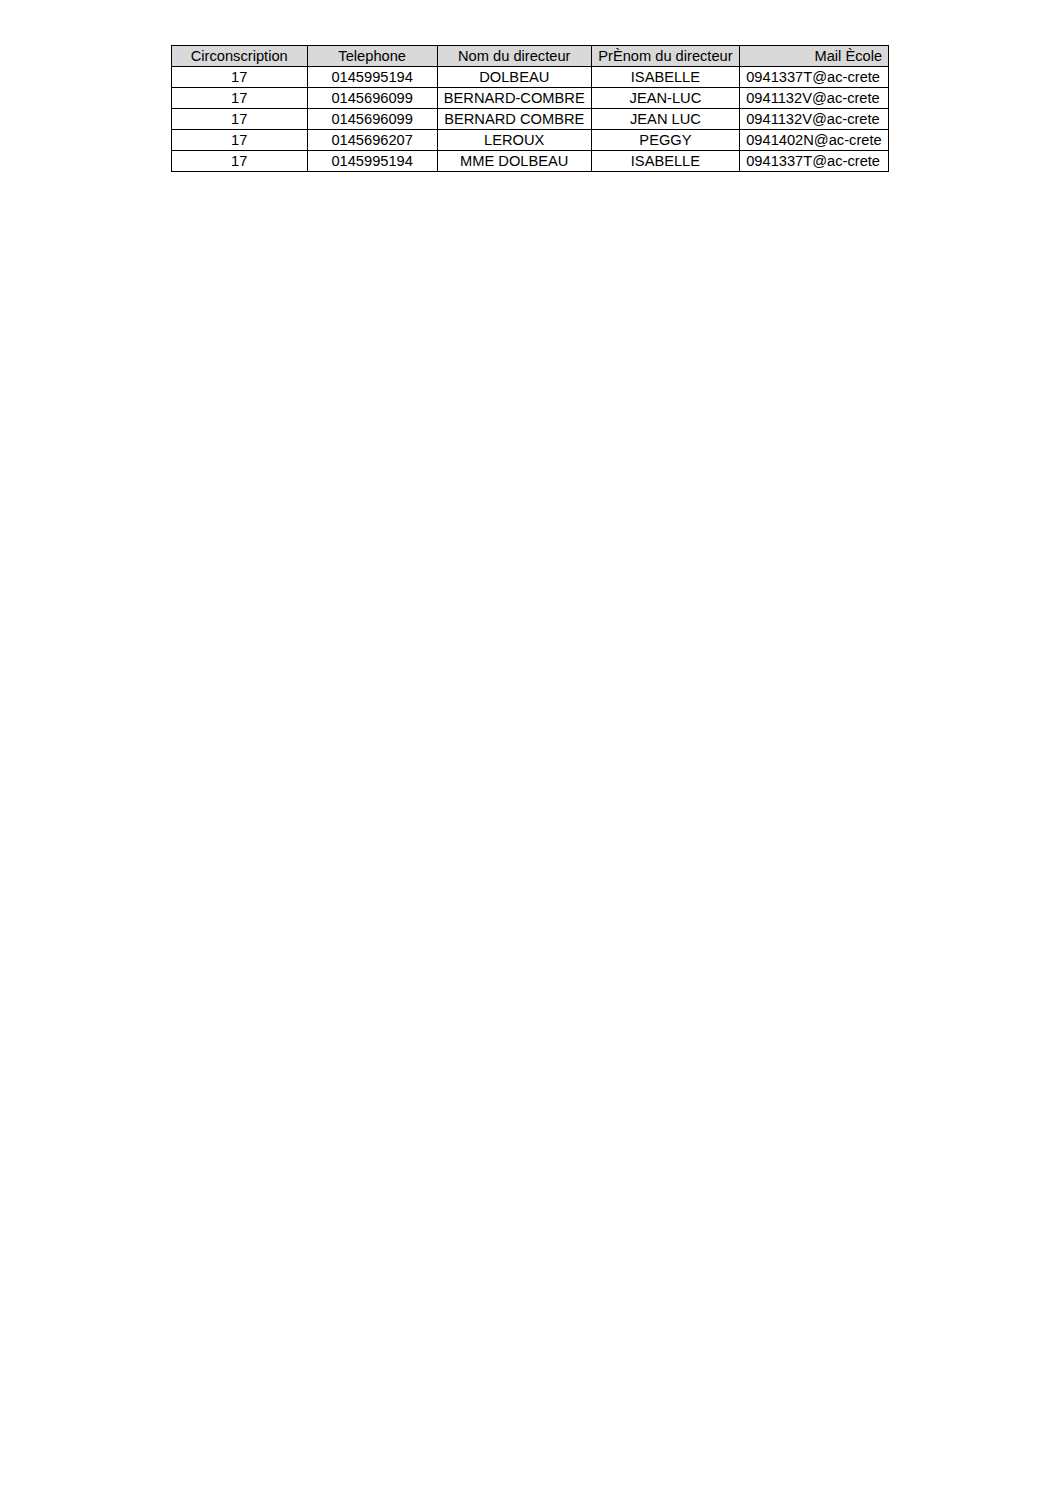Coordonnées des directeurs d'école
| Circonscription | Telephone | Nom du directeur | PrÈnom du directeur | Mail Ècole |
| --- | --- | --- | --- | --- |
| 17 | 0145995194 | DOLBEAU | ISABELLE | 0941337T@ac-crete |
| 17 | 0145696099 | BERNARD-COMBRE | JEAN-LUC | 0941132V@ac-crete |
| 17 | 0145696099 | BERNARD COMBRE | JEAN LUC | 0941132V@ac-crete |
| 17 | 0145696207 | LEROUX | PEGGY | 0941402N@ac-crete |
| 17 | 0145995194 | MME DOLBEAU | ISABELLE | 0941337T@ac-crete |